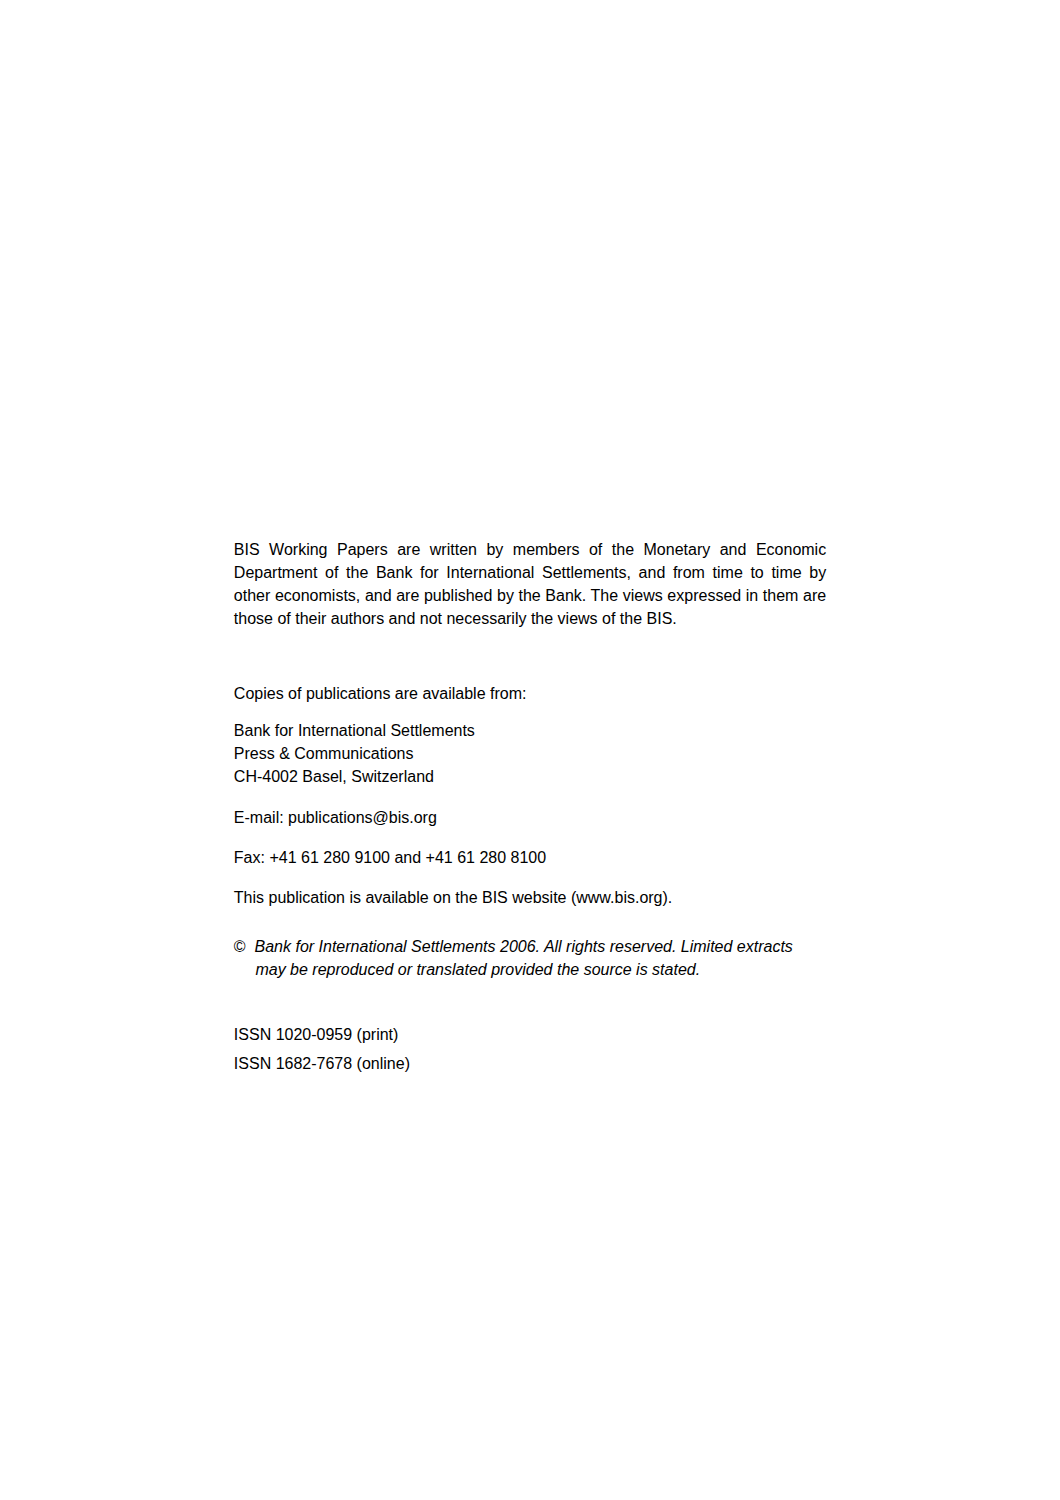BIS Working Papers are written by members of the Monetary and Economic Department of the Bank for International Settlements, and from time to time by other economists, and are published by the Bank. The views expressed in them are those of their authors and not necessarily the views of the BIS.
Copies of publications are available from:
Bank for International Settlements Press & Communications CH-4002 Basel, Switzerland
E-mail: publications@bis.org
Fax: +41 61 280 9100 and +41 61 280 8100
This publication is available on the BIS website (www.bis.org).
© Bank for International Settlements 2006. All rights reserved. Limited extracts may be reproduced or translated provided the source is stated.
ISSN 1020-0959 (print)
ISSN 1682-7678 (online)